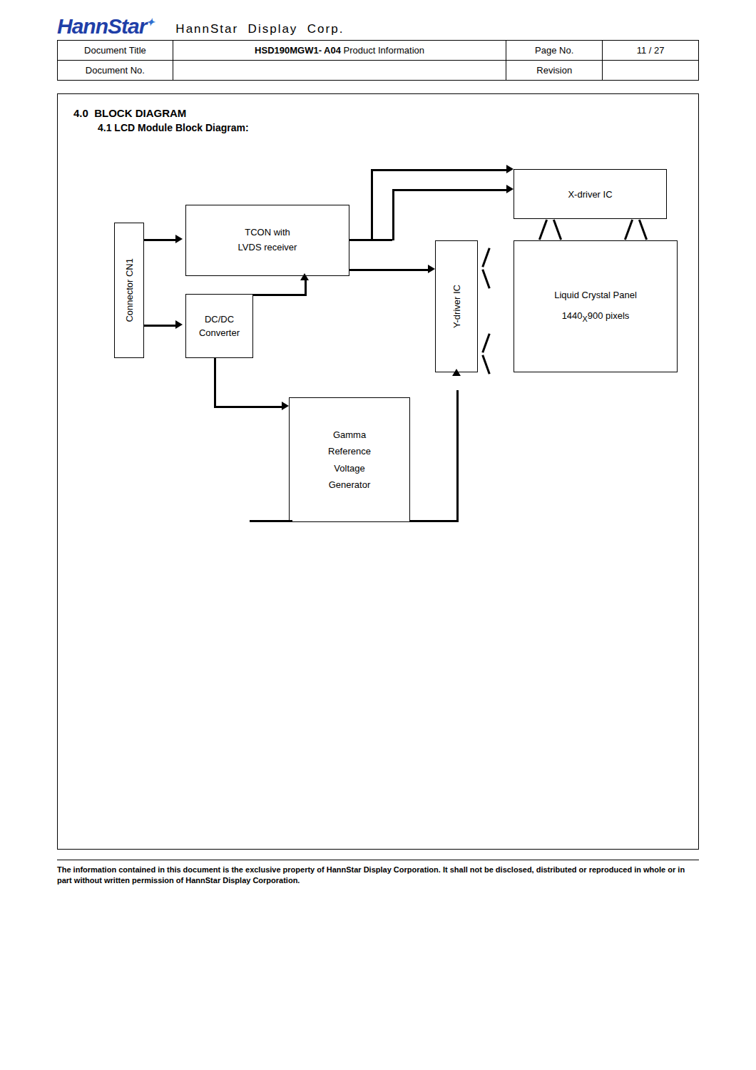HannStar✦
HannStar Display Corp.
| Document Title | HSD190MGW1- A04 Product Information | Page No. | 11 / 27 |
| Document No. | | Revision | |
4.0 BLOCK DIAGRAM
4.1 LCD Module Block Diagram:
Connector CN1
TCON with
LVDS receiver
DC/DC
Converter
Gamma
Reference
Voltage
Generator
Y-driver IC
X-driver IC
Liquid Crystal Panel
1440X900 pixels
The information contained in this document is the exclusive property of HannStar Display Corporation. It shall not be disclosed, distributed or reproduced in whole or in part without written permission of HannStar Display Corporation.